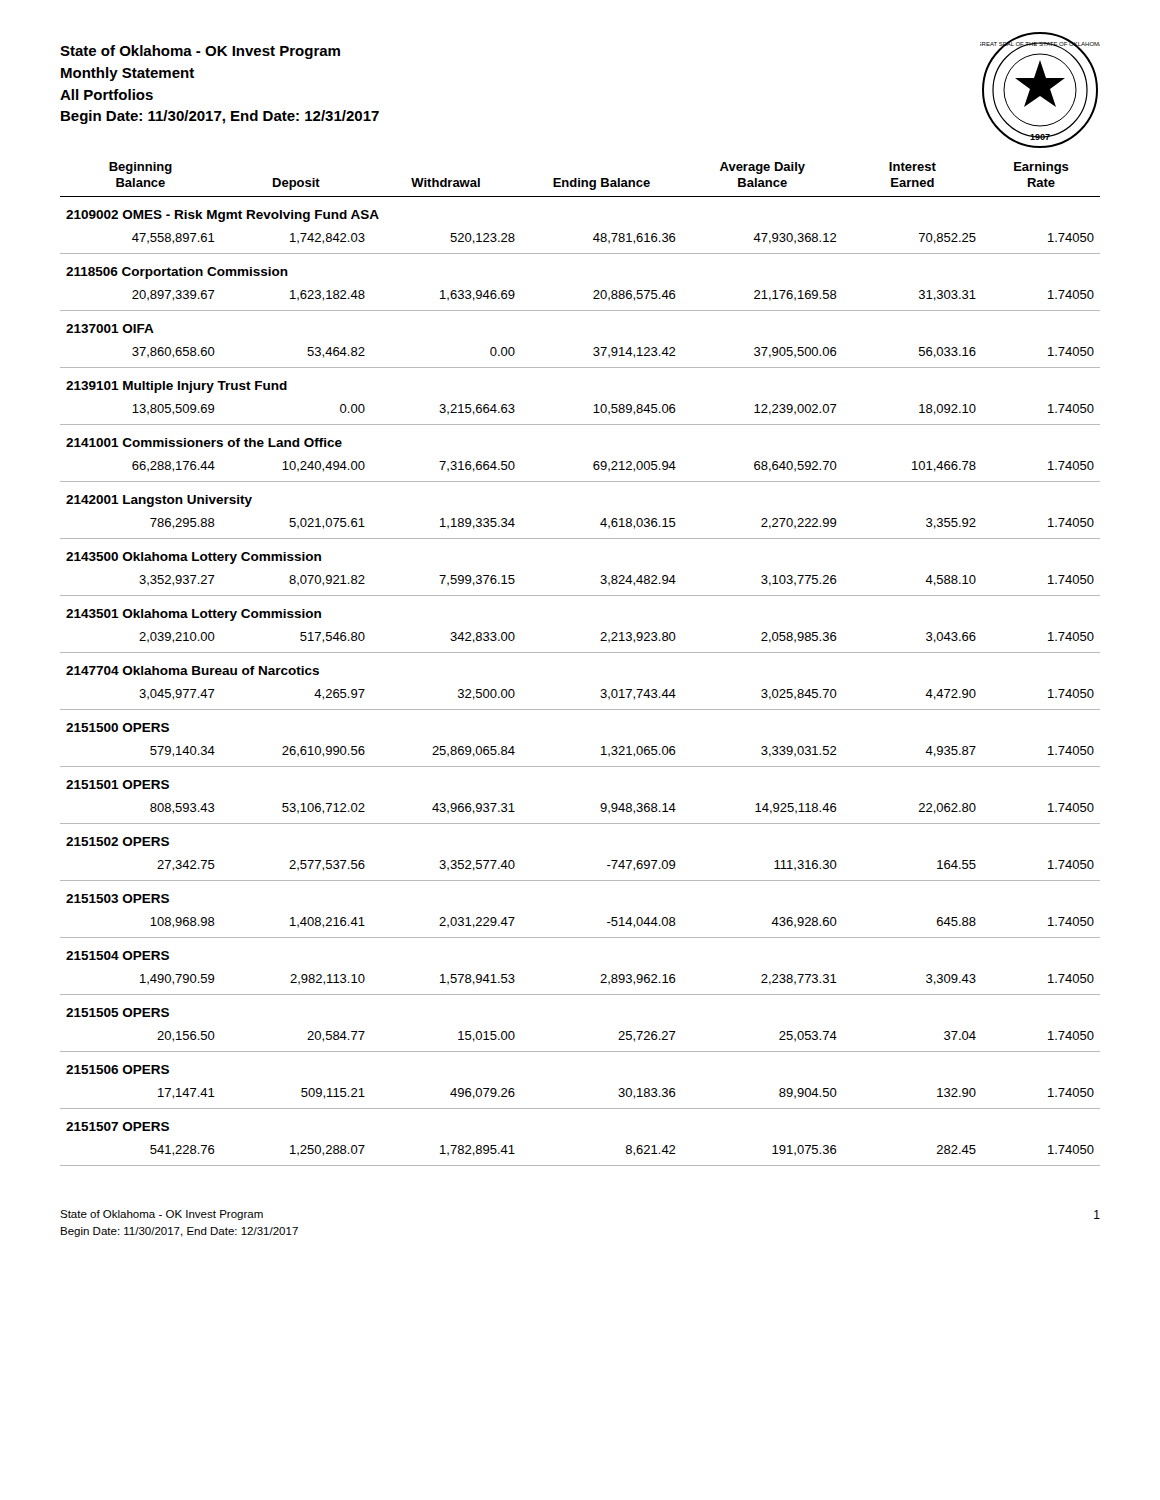State of Oklahoma - OK Invest Program
Monthly Statement
All Portfolios
Begin Date: 11/30/2017, End Date: 12/31/2017
GREAT SEAL OF THE STATE OF OKLAHOMA 1907
| Beginning Balance | Deposit | Withdrawal | Ending Balance | Average Daily Balance | Interest Earned | Earnings Rate |
| --- | --- | --- | --- | --- | --- | --- |
| 2109002 OMES - Risk Mgmt Revolving Fund ASA |
| 47,558,897.61 | 1,742,842.03 | 520,123.28 | 48,781,616.36 | 47,930,368.12 | 70,852.25 | 1.74050 |
| 2118506 Corportation Commission |
| 20,897,339.67 | 1,623,182.48 | 1,633,946.69 | 20,886,575.46 | 21,176,169.58 | 31,303.31 | 1.74050 |
| 2137001 OIFA |
| 37,860,658.60 | 53,464.82 | 0.00 | 37,914,123.42 | 37,905,500.06 | 56,033.16 | 1.74050 |
| 2139101 Multiple Injury Trust Fund |
| 13,805,509.69 | 0.00 | 3,215,664.63 | 10,589,845.06 | 12,239,002.07 | 18,092.10 | 1.74050 |
| 2141001 Commissioners of the Land Office |
| 66,288,176.44 | 10,240,494.00 | 7,316,664.50 | 69,212,005.94 | 68,640,592.70 | 101,466.78 | 1.74050 |
| 2142001 Langston University |
| 786,295.88 | 5,021,075.61 | 1,189,335.34 | 4,618,036.15 | 2,270,222.99 | 3,355.92 | 1.74050 |
| 2143500 Oklahoma Lottery Commission |
| 3,352,937.27 | 8,070,921.82 | 7,599,376.15 | 3,824,482.94 | 3,103,775.26 | 4,588.10 | 1.74050 |
| 2143501 Oklahoma Lottery Commission |
| 2,039,210.00 | 517,546.80 | 342,833.00 | 2,213,923.80 | 2,058,985.36 | 3,043.66 | 1.74050 |
| 2147704 Oklahoma Bureau of Narcotics |
| 3,045,977.47 | 4,265.97 | 32,500.00 | 3,017,743.44 | 3,025,845.70 | 4,472.90 | 1.74050 |
| 2151500 OPERS |
| 579,140.34 | 26,610,990.56 | 25,869,065.84 | 1,321,065.06 | 3,339,031.52 | 4,935.87 | 1.74050 |
| 2151501 OPERS |
| 808,593.43 | 53,106,712.02 | 43,966,937.31 | 9,948,368.14 | 14,925,118.46 | 22,062.80 | 1.74050 |
| 2151502 OPERS |
| 27,342.75 | 2,577,537.56 | 3,352,577.40 | -747,697.09 | 111,316.30 | 164.55 | 1.74050 |
| 2151503 OPERS |
| 108,968.98 | 1,408,216.41 | 2,031,229.47 | -514,044.08 | 436,928.60 | 645.88 | 1.74050 |
| 2151504 OPERS |
| 1,490,790.59 | 2,982,113.10 | 1,578,941.53 | 2,893,962.16 | 2,238,773.31 | 3,309.43 | 1.74050 |
| 2151505 OPERS |
| 20,156.50 | 20,584.77 | 15,015.00 | 25,726.27 | 25,053.74 | 37.04 | 1.74050 |
| 2151506 OPERS |
| 17,147.41 | 509,115.21 | 496,079.26 | 30,183.36 | 89,904.50 | 132.90 | 1.74050 |
| 2151507 OPERS |
| 541,228.76 | 1,250,288.07 | 1,782,895.41 | 8,621.42 | 191,075.36 | 282.45 | 1.74050 |
State of Oklahoma - OK Invest Program
Begin Date: 11/30/2017, End Date: 12/31/2017 1